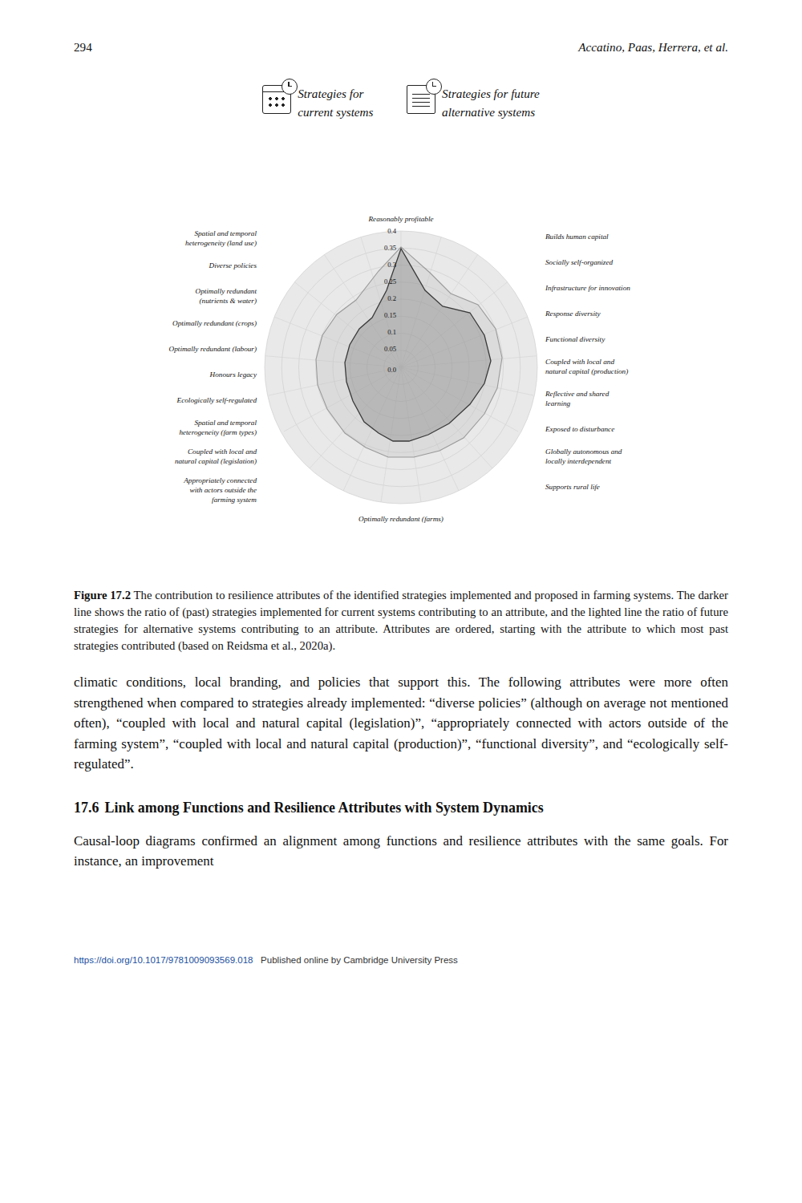294 Accatino, Paas, Herrera, et al.
Strategies for
current systems
Strategies for future
alternative systems
Contribution to resilience attributes of identified strategies Two overlapping polygons on a 21-axis radar chart with radial ticks from 0.0 to 0.4. 0.4 0.35 0.3 0.25 0.2 0.15 0.1 0.05 0.0 Reasonably profitable Builds human capital Socially self-organized Infrastructure for innovation Response diversity Functional diversity Coupled with local and natural capital (production) Reflective and shared learning Exposed to disturbance Globally autonomous and locally interdependent Supports rural life Optimally redundant (farms) Appropriately connected with actors outside the farming system Coupled with local and natural capital (legislation) Spatial and temporal heterogeneity (farm types) Ecologically self-regulated Honours legacy Optimally redundant (labour) Optimally redundant (crops) Optimally redundant (nutrients & water) Diverse policies Spatial and temporal heterogeneity (land use)
Figure 17.2 The contribution to resilience attributes of the identified strategies implemented and proposed in farming systems. The darker line shows the ratio of (past) strategies implemented for current systems contributing to an attribute, and the lighted line the ratio of future strategies for alternative systems contributing to an attribute. Attributes are ordered, starting with the attribute to which most past strategies contributed (based on Reidsma et al., 2020a).
climatic conditions, local branding, and policies that support this. The following attributes were more often strengthened when compared to strategies already implemented: “diverse policies” (although on average not mentioned often), “coupled with local and natural capital (legislation)”, “appropriately connected with actors outside of the farming system”, “coupled with local and natural capital (production)”, “functional diversity”, and “ecologically self-regulated”.
17.6 Link among Functions and Resilience Attributes with System Dynamics
Causal-loop diagrams confirmed an alignment among functions and resilience attributes with the same goals. For instance, an improvement
https://doi.org/10.1017/9781009093569.018 Published online by Cambridge University Press